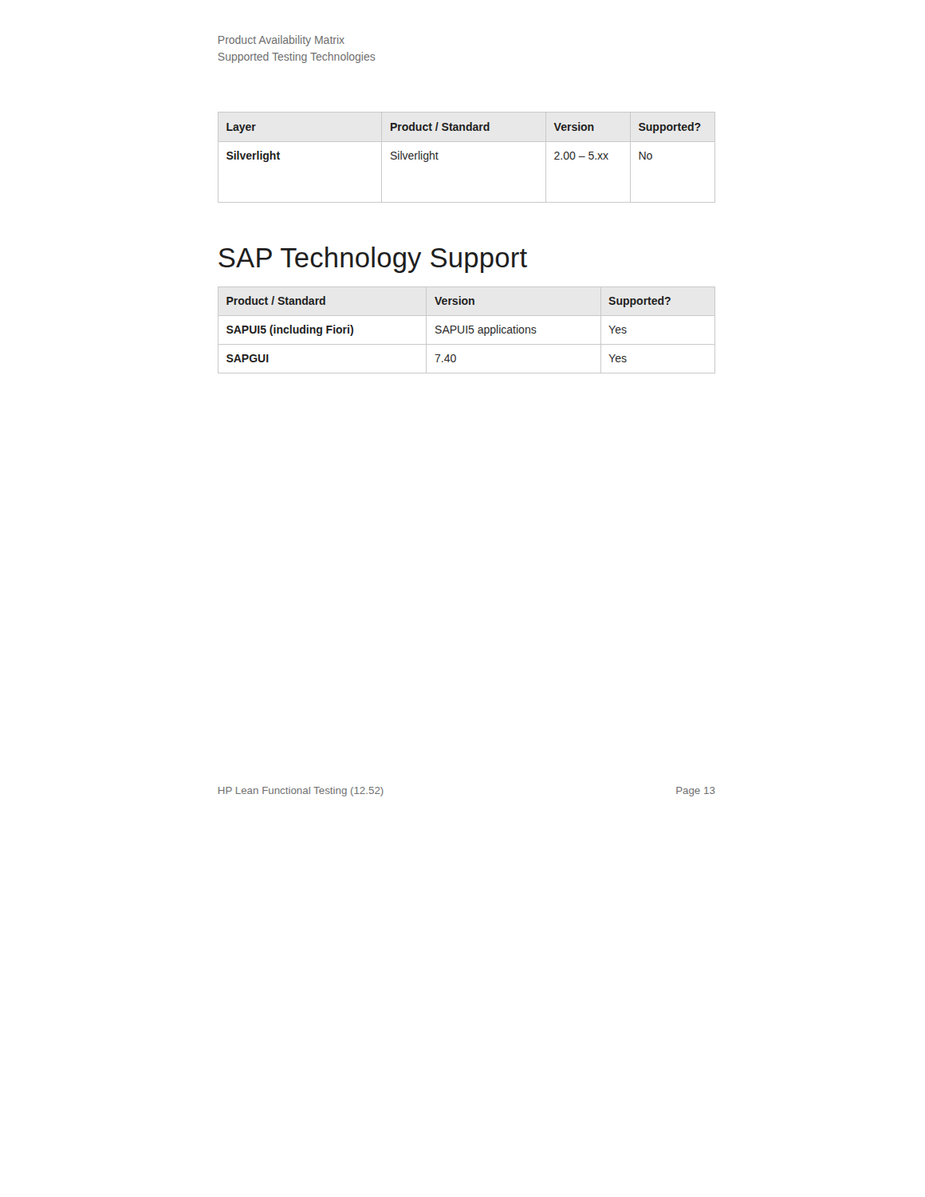Product Availability Matrix Supported Testing Technologies
| Layer | Product / Standard | Version | Supported? |
| --- | --- | --- | --- |
| Silverlight | Silverlight | 2.00 – 5.xx | No |
SAP Technology Support
| Product / Standard | Version | Supported? |
| --- | --- | --- |
| SAPUI5 (including Fiori) | SAPUI5 applications | Yes |
| SAPGUI | 7.40 | Yes |
HP Lean Functional Testing (12.52) Page 13